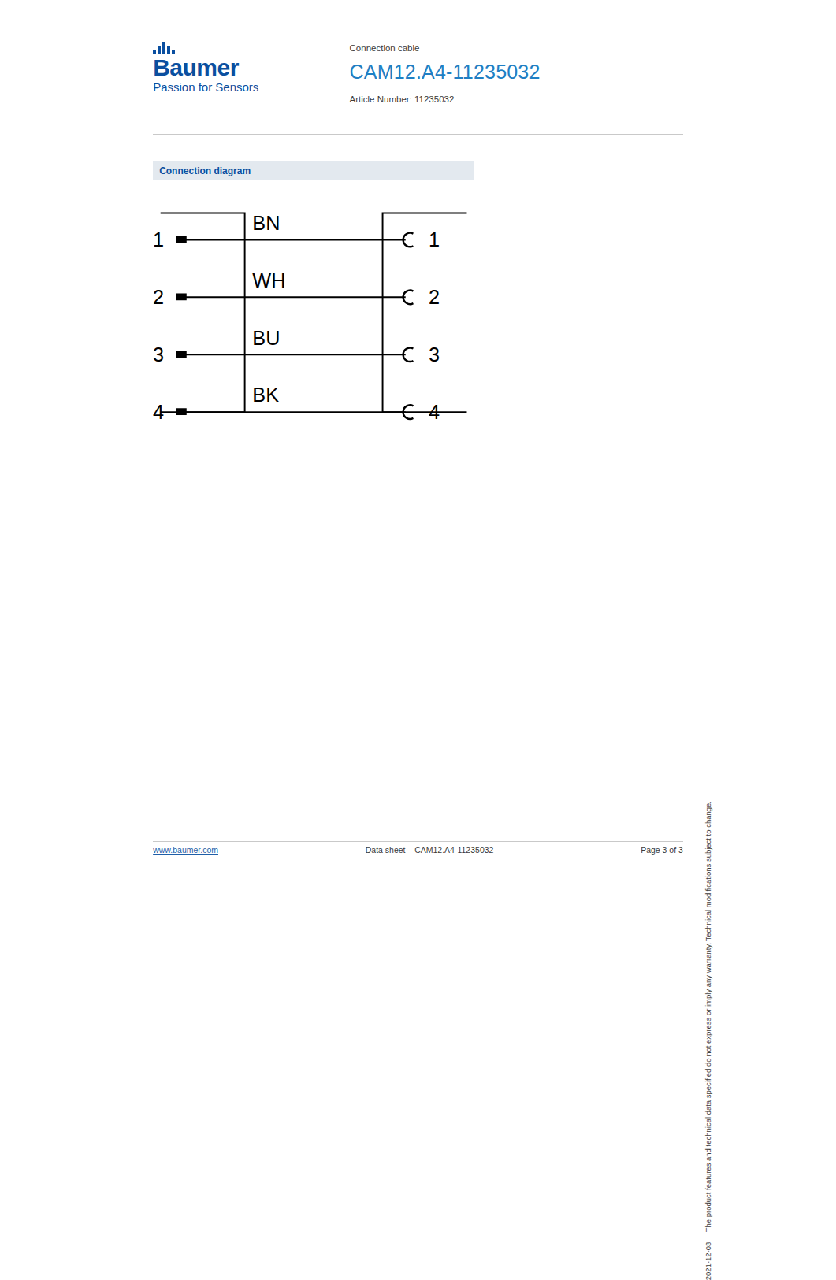Baumer
Passion for Sensors
Connection cable
CAM12.A4-11235032
Article Number: 11235032
Connection diagram
1 2 3 4 1 2 3 4 BN WH BU BK
2021-12-03 The product features and technical data specified do not express or imply any warranty. Technical modifications subject to change.
www.baumer.com
Data sheet – CAM12.A4-11235032
Page 3 of 3